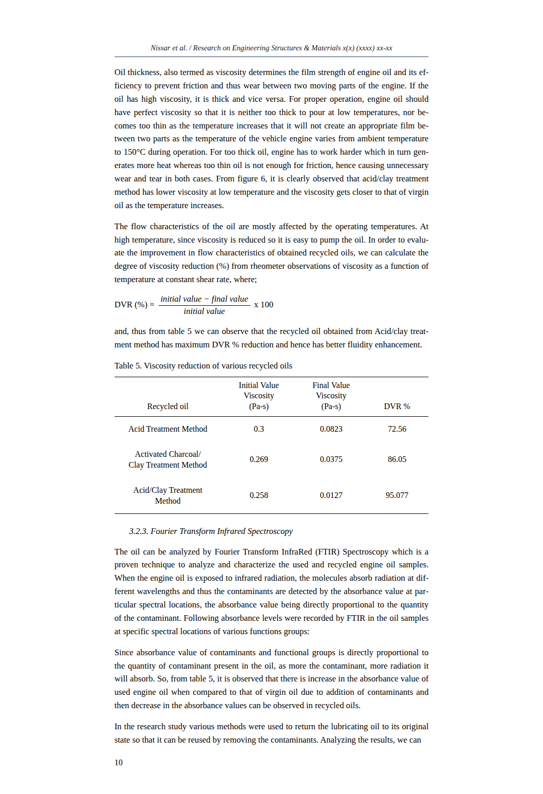Nissar et al. / Research on Engineering Structures & Materials x(x) (xxxx) xx-xx
Oil thickness, also termed as viscosity determines the film strength of engine oil and its efficiency to prevent friction and thus wear between two moving parts of the engine. If the oil has high viscosity, it is thick and vice versa. For proper operation, engine oil should have perfect viscosity so that it is neither too thick to pour at low temperatures, nor becomes too thin as the temperature increases that it will not create an appropriate film between two parts as the temperature of the vehicle engine varies from ambient temperature to 150°C during operation. For too thick oil, engine has to work harder which in turn generates more heat whereas too thin oil is not enough for friction, hence causing unnecessary wear and tear in both cases. From figure 6, it is clearly observed that acid/clay treatment method has lower viscosity at low temperature and the viscosity gets closer to that of virgin oil as the temperature increases.
The flow characteristics of the oil are mostly affected by the operating temperatures. At high temperature, since viscosity is reduced so it is easy to pump the oil. In order to evaluate the improvement in flow characteristics of obtained recycled oils, we can calculate the degree of viscosity reduction (%) from rheometer observations of viscosity as a function of temperature at constant shear rate, where;
DVR (%) = initial value − final value initial value x 100
and, thus from table 5 we can observe that the recycled oil obtained from Acid/clay treatment method has maximum DVR % reduction and hence has better fluidity enhancement.
Table 5. Viscosity reduction of various recycled oils
| Recycled oil | Initial Value Viscosity (Pa-s) | Final Value Viscosity (Pa-s) | DVR % |
| --- | --- | --- | --- |
| Acid Treatment Method | 0.3 | 0.0823 | 72.56 |
| Activated Charcoal/ Clay Treatment Method | 0.269 | 0.0375 | 86.05 |
| Acid/Clay Treatment Method | 0.258 | 0.0127 | 95.077 |
3.2.3. Fourier Transform Infrared Spectroscopy
The oil can be analyzed by Fourier Transform InfraRed (FTIR) Spectroscopy which is a proven technique to analyze and characterize the used and recycled engine oil samples. When the engine oil is exposed to infrared radiation, the molecules absorb radiation at different wavelengths and thus the contaminants are detected by the absorbance value at particular spectral locations, the absorbance value being directly proportional to the quantity of the contaminant. Following absorbance levels were recorded by FTIR in the oil samples at specific spectral locations of various functions groups:
Since absorbance value of contaminants and functional groups is directly proportional to the quantity of contaminant present in the oil, as more the contaminant, more radiation it will absorb. So, from table 5, it is observed that there is increase in the absorbance value of used engine oil when compared to that of virgin oil due to addition of contaminants and then decrease in the absorbance values can be observed in recycled oils.
In the research study various methods were used to return the lubricating oil to its original state so that it can be reused by removing the contaminants. Analyzing the results, we can
10